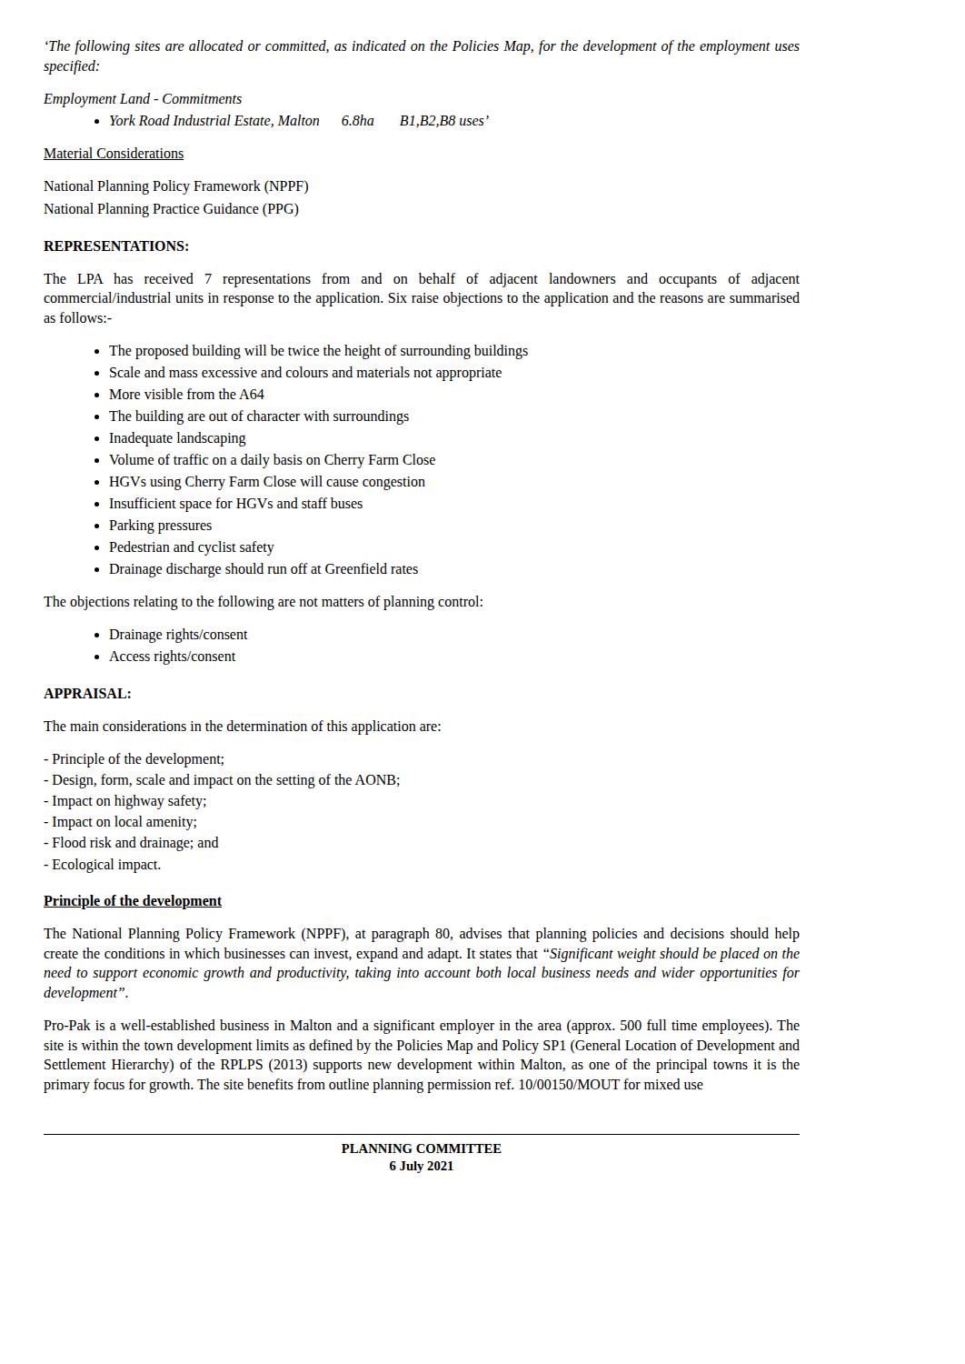‘The following sites are allocated or committed, as indicated on the Policies Map, for the development of the employment uses specified:
Employment Land - Commitments
York Road Industrial Estate, Malton 6.8ha B1,B2,B8 uses’
Material Considerations
National Planning Policy Framework (NPPF)
National Planning Practice Guidance (PPG)
REPRESENTATIONS:
The LPA has received 7 representations from and on behalf of adjacent landowners and occupants of adjacent commercial/industrial units in response to the application. Six raise objections to the application and the reasons are summarised as follows:-
The proposed building will be twice the height of surrounding buildings
Scale and mass excessive and colours and materials not appropriate
More visible from the A64
The building are out of character with surroundings
Inadequate landscaping
Volume of traffic on a daily basis on Cherry Farm Close
HGVs using Cherry Farm Close will cause congestion
Insufficient space for HGVs and staff buses
Parking pressures
Pedestrian and cyclist safety
Drainage discharge should run off at Greenfield rates
The objections relating to the following are not matters of planning control:
Drainage rights/consent
Access rights/consent
APPRAISAL:
The main considerations in the determination of this application are:
- Principle of the development;
- Design, form, scale and impact on the setting of the AONB;
- Impact on highway safety;
- Impact on local amenity;
- Flood risk and drainage; and
- Ecological impact.
Principle of the development
The National Planning Policy Framework (NPPF), at paragraph 80, advises that planning policies and decisions should help create the conditions in which businesses can invest, expand and adapt. It states that “Significant weight should be placed on the need to support economic growth and productivity, taking into account both local business needs and wider opportunities for development”.
Pro-Pak is a well-established business in Malton and a significant employer in the area (approx. 500 full time employees). The site is within the town development limits as defined by the Policies Map and Policy SP1 (General Location of Development and Settlement Hierarchy) of the RPLPS (2013) supports new development within Malton, as one of the principal towns it is the primary focus for growth. The site benefits from outline planning permission ref. 10/00150/MOUT for mixed use
PLANNING COMMITTEE
6 July 2021